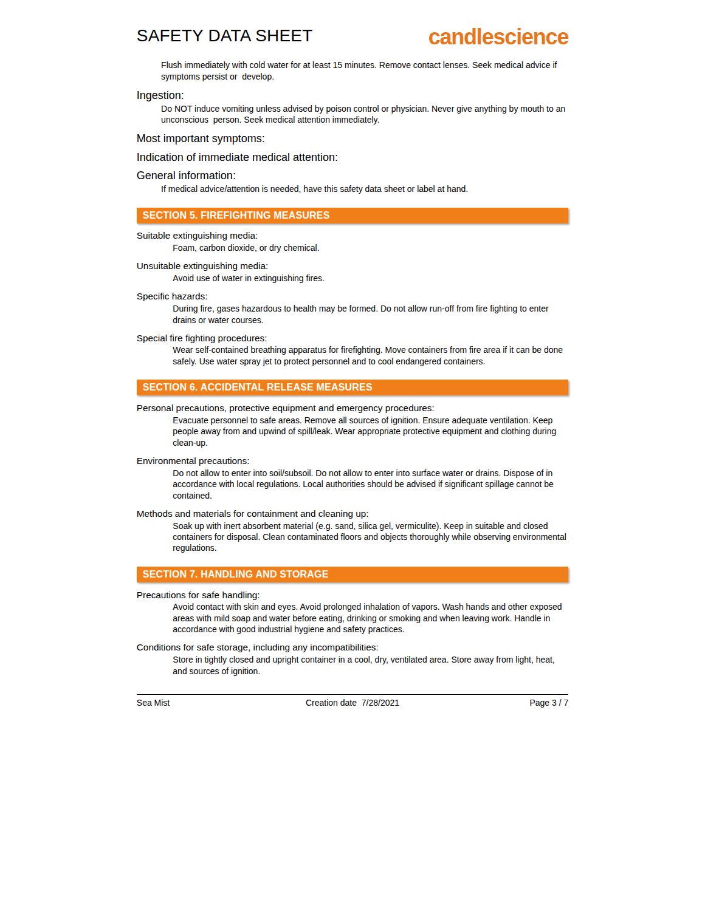SAFETY DATA SHEET
candle science
Flush immediately with cold water for at least 15 minutes. Remove contact lenses. Seek medical advice if symptoms persist or develop.
Ingestion:
Do NOT induce vomiting unless advised by poison control or physician. Never give anything by mouth to an unconscious person. Seek medical attention immediately.
Most important symptoms:
Indication of immediate medical attention:
General information:
If medical advice/attention is needed, have this safety data sheet or label at hand.
SECTION 5. FIREFIGHTING MEASURES
Suitable extinguishing media:
Foam, carbon dioxide, or dry chemical.
Unsuitable extinguishing media:
Avoid use of water in extinguishing fires.
Specific hazards:
During fire, gases hazardous to health may be formed. Do not allow run-off from fire fighting to enter drains or water courses.
Special fire fighting procedures:
Wear self-contained breathing apparatus for firefighting. Move containers from fire area if it can be done safely. Use water spray jet to protect personnel and to cool endangered containers.
SECTION 6. ACCIDENTAL RELEASE MEASURES
Personal precautions, protective equipment and emergency procedures:
Evacuate personnel to safe areas. Remove all sources of ignition. Ensure adequate ventilation. Keep people away from and upwind of spill/leak. Wear appropriate protective equipment and clothing during clean-up.
Environmental precautions:
Do not allow to enter into soil/subsoil. Do not allow to enter into surface water or drains. Dispose of in accordance with local regulations. Local authorities should be advised if significant spillage cannot be contained.
Methods and materials for containment and cleaning up:
Soak up with inert absorbent material (e.g. sand, silica gel, vermiculite). Keep in suitable and closed containers for disposal. Clean contaminated floors and objects thoroughly while observing environmental regulations.
SECTION 7. HANDLING AND STORAGE
Precautions for safe handling:
Avoid contact with skin and eyes. Avoid prolonged inhalation of vapors. Wash hands and other exposed areas with mild soap and water before eating, drinking or smoking and when leaving work. Handle in accordance with good industrial hygiene and safety practices.
Conditions for safe storage, including any incompatibilities:
Store in tightly closed and upright container in a cool, dry, ventilated area. Store away from light, heat, and sources of ignition.
Sea Mist
Creation date 7/28/2021
Page 3 / 7